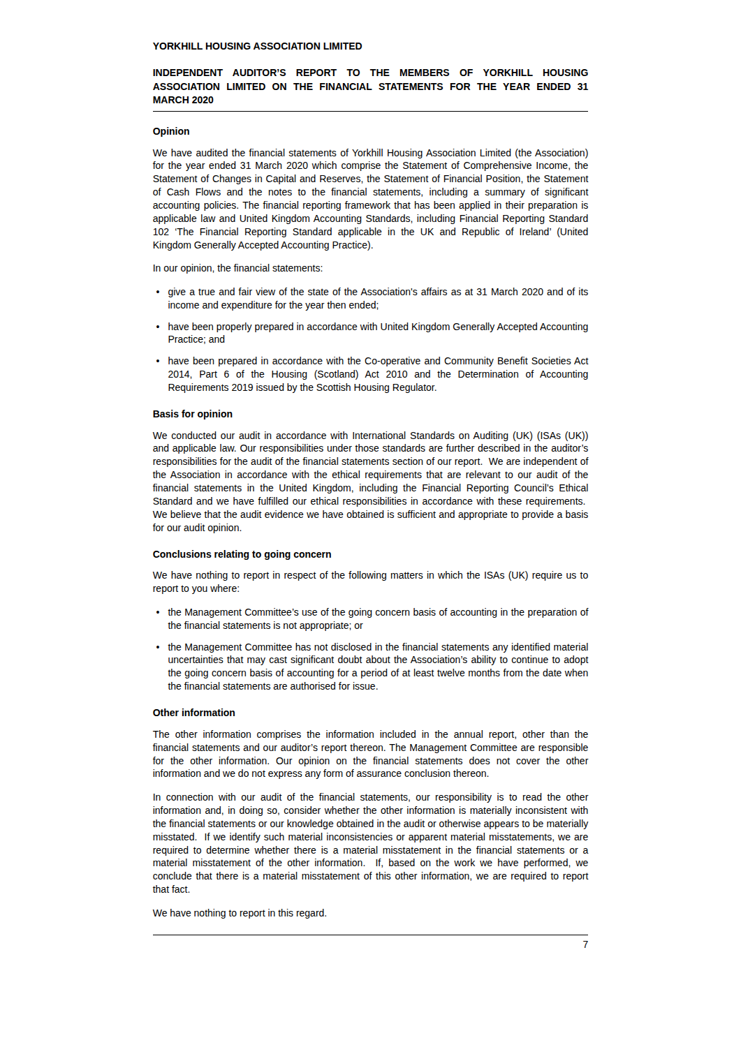YORKHILL HOUSING ASSOCIATION LIMITED
INDEPENDENT AUDITOR’S REPORT TO THE MEMBERS OF YORKHILL HOUSING ASSOCIATION LIMITED ON THE FINANCIAL STATEMENTS FOR THE YEAR ENDED 31 MARCH 2020
Opinion
We have audited the financial statements of Yorkhill Housing Association Limited (the Association) for the year ended 31 March 2020 which comprise the Statement of Comprehensive Income, the Statement of Changes in Capital and Reserves, the Statement of Financial Position, the Statement of Cash Flows and the notes to the financial statements, including a summary of significant accounting policies. The financial reporting framework that has been applied in their preparation is applicable law and United Kingdom Accounting Standards, including Financial Reporting Standard 102 ‘The Financial Reporting Standard applicable in the UK and Republic of Ireland’ (United Kingdom Generally Accepted Accounting Practice).
In our opinion, the financial statements:
give a true and fair view of the state of the Association's affairs as at 31 March 2020 and of its income and expenditure for the year then ended;
have been properly prepared in accordance with United Kingdom Generally Accepted Accounting Practice; and
have been prepared in accordance with the Co-operative and Community Benefit Societies Act 2014, Part 6 of the Housing (Scotland) Act 2010 and the Determination of Accounting Requirements 2019 issued by the Scottish Housing Regulator.
Basis for opinion
We conducted our audit in accordance with International Standards on Auditing (UK) (ISAs (UK)) and applicable law. Our responsibilities under those standards are further described in the auditor’s responsibilities for the audit of the financial statements section of our report. We are independent of the Association in accordance with the ethical requirements that are relevant to our audit of the financial statements in the United Kingdom, including the Financial Reporting Council’s Ethical Standard and we have fulfilled our ethical responsibilities in accordance with these requirements. We believe that the audit evidence we have obtained is sufficient and appropriate to provide a basis for our audit opinion.
Conclusions relating to going concern
We have nothing to report in respect of the following matters in which the ISAs (UK) require us to report to you where:
the Management Committee’s use of the going concern basis of accounting in the preparation of the financial statements is not appropriate; or
the Management Committee has not disclosed in the financial statements any identified material uncertainties that may cast significant doubt about the Association’s ability to continue to adopt the going concern basis of accounting for a period of at least twelve months from the date when the financial statements are authorised for issue.
Other information
The other information comprises the information included in the annual report, other than the financial statements and our auditor’s report thereon. The Management Committee are responsible for the other information. Our opinion on the financial statements does not cover the other information and we do not express any form of assurance conclusion thereon.
In connection with our audit of the financial statements, our responsibility is to read the other information and, in doing so, consider whether the other information is materially inconsistent with the financial statements or our knowledge obtained in the audit or otherwise appears to be materially misstated. If we identify such material inconsistencies or apparent material misstatements, we are required to determine whether there is a material misstatement in the financial statements or a material misstatement of the other information. If, based on the work we have performed, we conclude that there is a material misstatement of this other information, we are required to report that fact.
We have nothing to report in this regard.
7